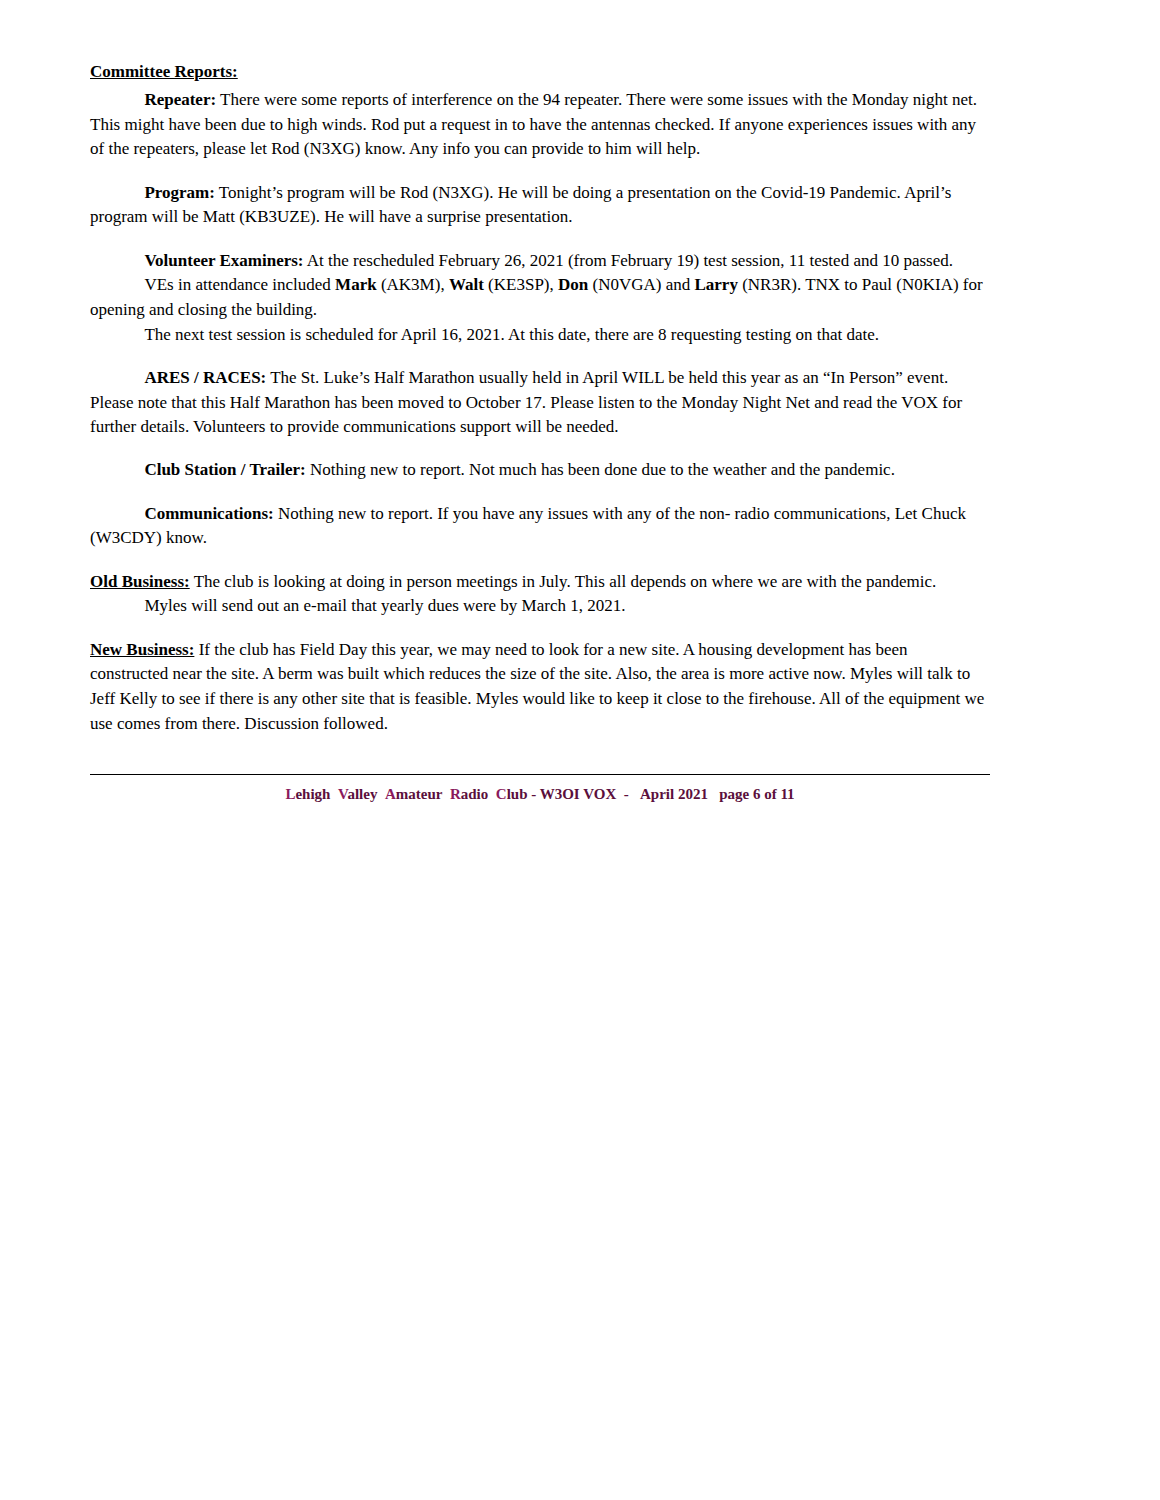Committee Reports:
Repeater: There were some reports of interference on the 94 repeater. There were some issues with the Monday night net. This might have been due to high winds. Rod put a request in to have the antennas checked. If anyone experiences issues with any of the repeaters, please let Rod (N3XG) know. Any info you can provide to him will help.
Program: Tonight’s program will be Rod (N3XG). He will be doing a presentation on the Covid-19 Pandemic. April’s program will be Matt (KB3UZE). He will have a surprise presentation.
Volunteer Examiners: At the rescheduled February 26, 2021 (from February 19) test session, 11 tested and 10 passed.
VEs in attendance included Mark (AK3M), Walt (KE3SP), Don (N0VGA) and Larry (NR3R). TNX to Paul (N0KIA) for opening and closing the building.
The next test session is scheduled for April 16, 2021. At this date, there are 8 requesting testing on that date.
ARES / RACES: The St. Luke’s Half Marathon usually held in April WILL be held this year as an “In Person” event. Please note that this Half Marathon has been moved to October 17. Please listen to the Monday Night Net and read the VOX for further details. Volunteers to provide communications support will be needed.
Club Station / Trailer: Nothing new to report. Not much has been done due to the weather and the pandemic.
Communications: Nothing new to report. If you have any issues with any of the non- radio communications, Let Chuck (W3CDY) know.
Old Business: The club is looking at doing in person meetings in July. This all depends on where we are with the pandemic.
Myles will send out an e-mail that yearly dues were by March 1, 2021.
New Business: If the club has Field Day this year, we may need to look for a new site. A housing development has been constructed near the site. A berm was built which reduces the size of the site. Also, the area is more active now. Myles will talk to Jeff Kelly to see if there is any other site that is feasible. Myles would like to keep it close to the firehouse. All of the equipment we use comes from there. Discussion followed.
Lehigh Valley Amateur Radio Club - W3OI VOX - April 2021 page 6 of 11